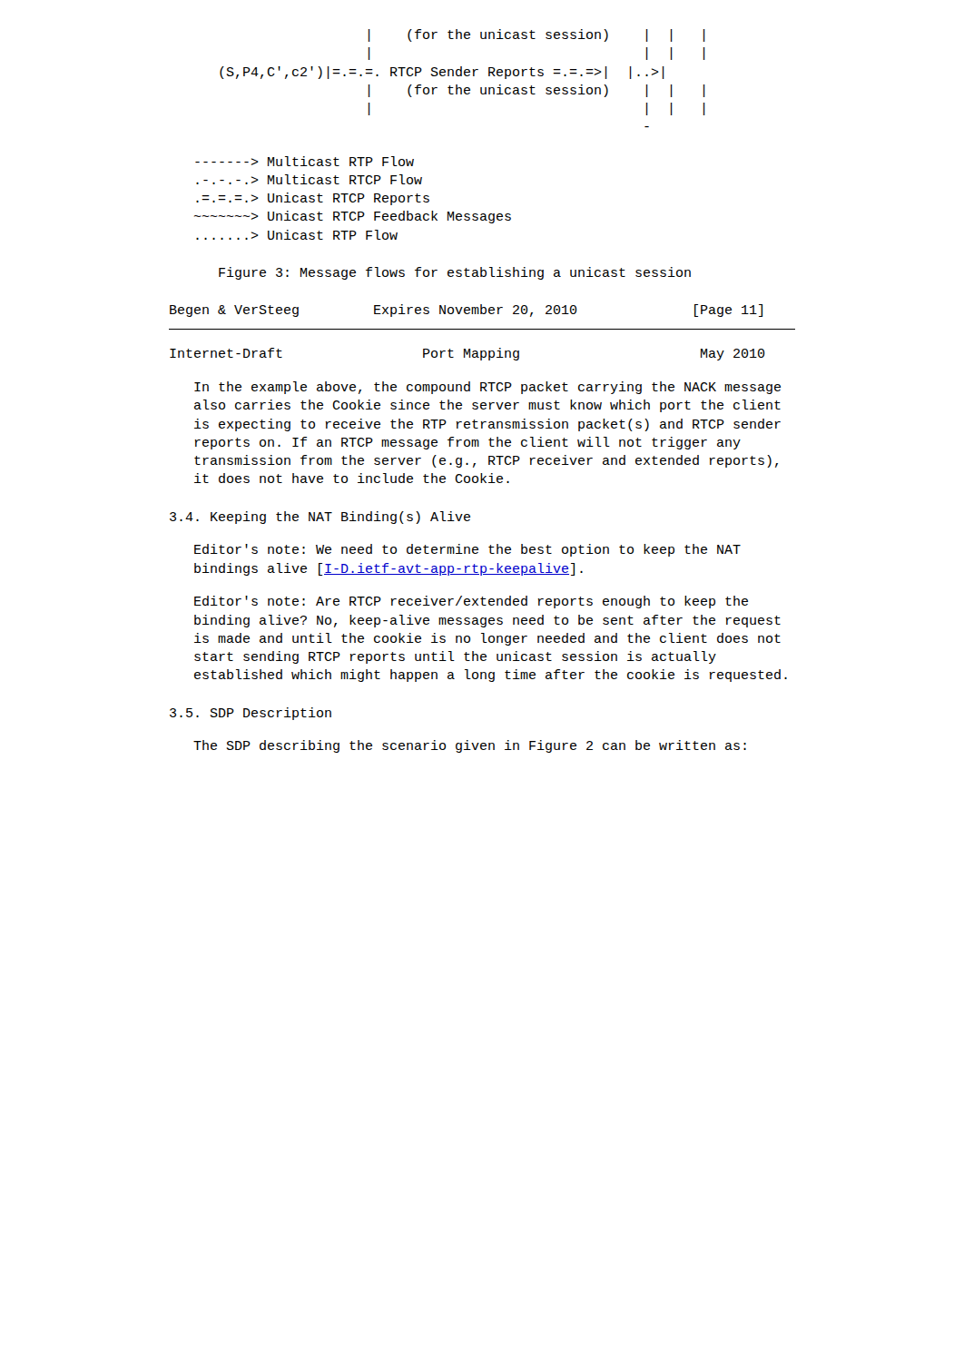|    (for the unicast session)    |  |   |
                        |                                 |  |   |
      (S,P4,C',c2')|=.=.=. RTCP Sender Reports =.=.=>|  |..>|
                        |    (for the unicast session)    |  |   |
                        |                                 |  |   |
                                                          -
   -------> Multicast RTP Flow
   .-.-.-.> Multicast RTCP Flow
   .=.=.=.> Unicast RTCP Reports
   ~~~~~~~> Unicast RTCP Feedback Messages
   .......> Unicast RTP Flow
      Figure 3: Message flows for establishing a unicast session
Begen & VerSteeg         Expires November 20, 2010              [Page 11]
Internet-Draft                 Port Mapping                      May 2010
In the example above, the compound RTCP packet carrying the NACK message also carries the Cookie since the server must know which port the client is expecting to receive the RTP retransmission packet(s) and RTCP sender reports on. If an RTCP message from the client will not trigger any transmission from the server (e.g., RTCP receiver and extended reports), it does not have to include the Cookie.
3.4. Keeping the NAT Binding(s) Alive
Editor's note: We need to determine the best option to keep the NAT bindings alive [I-D.ietf-avt-app-rtp-keepalive].
Editor's note: Are RTCP receiver/extended reports enough to keep the binding alive? No, keep-alive messages need to be sent after the request is made and until the cookie is no longer needed and the client does not start sending RTCP reports until the unicast session is actually established which might happen a long time after the cookie is requested.
3.5. SDP Description
The SDP describing the scenario given in Figure 2 can be written as: